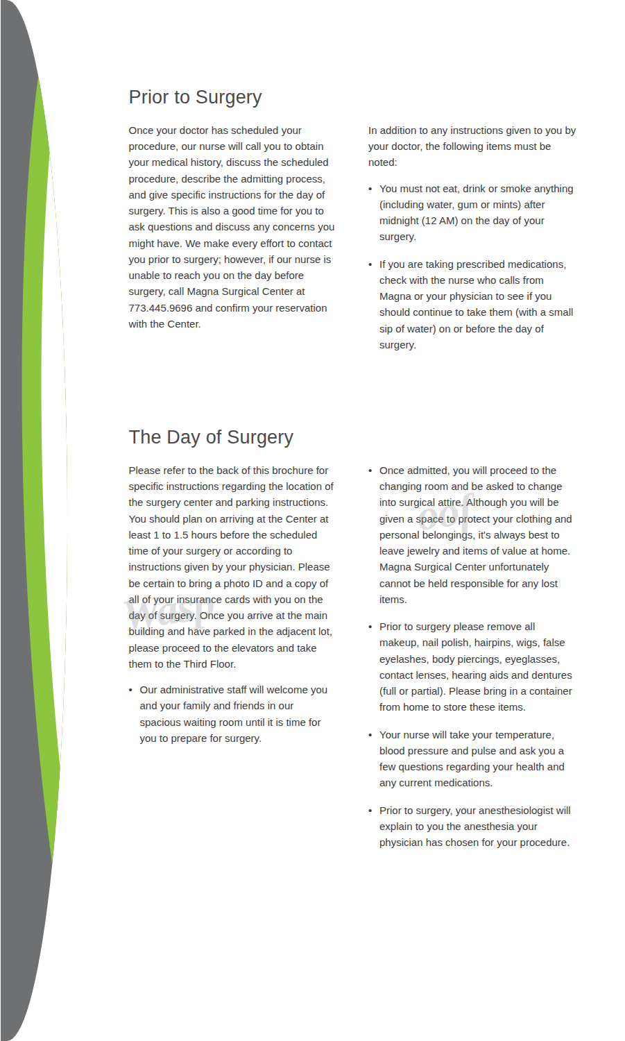Prior to Surgery
Once your doctor has scheduled your procedure, our nurse will call you to obtain your medical history, discuss the scheduled procedure, describe the admitting process, and give specific instructions for the day of surgery. This is also a good time for you to ask questions and discuss any concerns you might have. We make every effort to contact you prior to surgery; however, if our nurse is unable to reach you on the day before surgery, call Magna Surgical Center at 773.445.9696 and confirm your reservation with the Center.
In addition to any instructions given to you by your doctor, the following items must be noted:
You must not eat, drink or smoke anything (including water, gum or mints) after midnight (12 AM) on the day of your surgery.
If you are taking prescribed medications, check with the nurse who calls from Magna or your physician to see if you should continue to take them (with a small sip of water) on or before the day of surgery.
The Day of Surgery
Please refer to the back of this brochure for specific instructions regarding the location of the surgery center and parking instructions. You should plan on arriving at the Center at least 1 to 1.5 hours before the scheduled time of your surgery or according to instructions given by your physician. Please be certain to bring a photo ID and a copy of all of your insurance cards with you on the day of surgery. Once you arrive at the main building and have parked in the adjacent lot, please proceed to the elevators and take them to the Third Floor.
Our administrative staff will welcome you and your family and friends in our spacious waiting room until it is time for you to prepare for surgery.
Once admitted, you will proceed to the changing room and be asked to change into surgical attire. Although you will be given a space to protect your clothing and personal belongings, it's always best to leave jewelry and items of value at home. Magna Surgical Center unfortunately cannot be held responsible for any lost items.
Prior to surgery please remove all makeup, nail polish, hairpins, wigs, false eyelashes, body piercings, eyeglasses, contact lenses, hearing aids and dentures (full or partial). Please bring in a container from home to store these items.
Your nurse will take your temperature, blood pressure and pulse and ask you a few questions regarding your health and any current medications.
Prior to surgery, your anesthesiologist will explain to you the anesthesia your physician has chosen for your procedure.
oof
Wasp